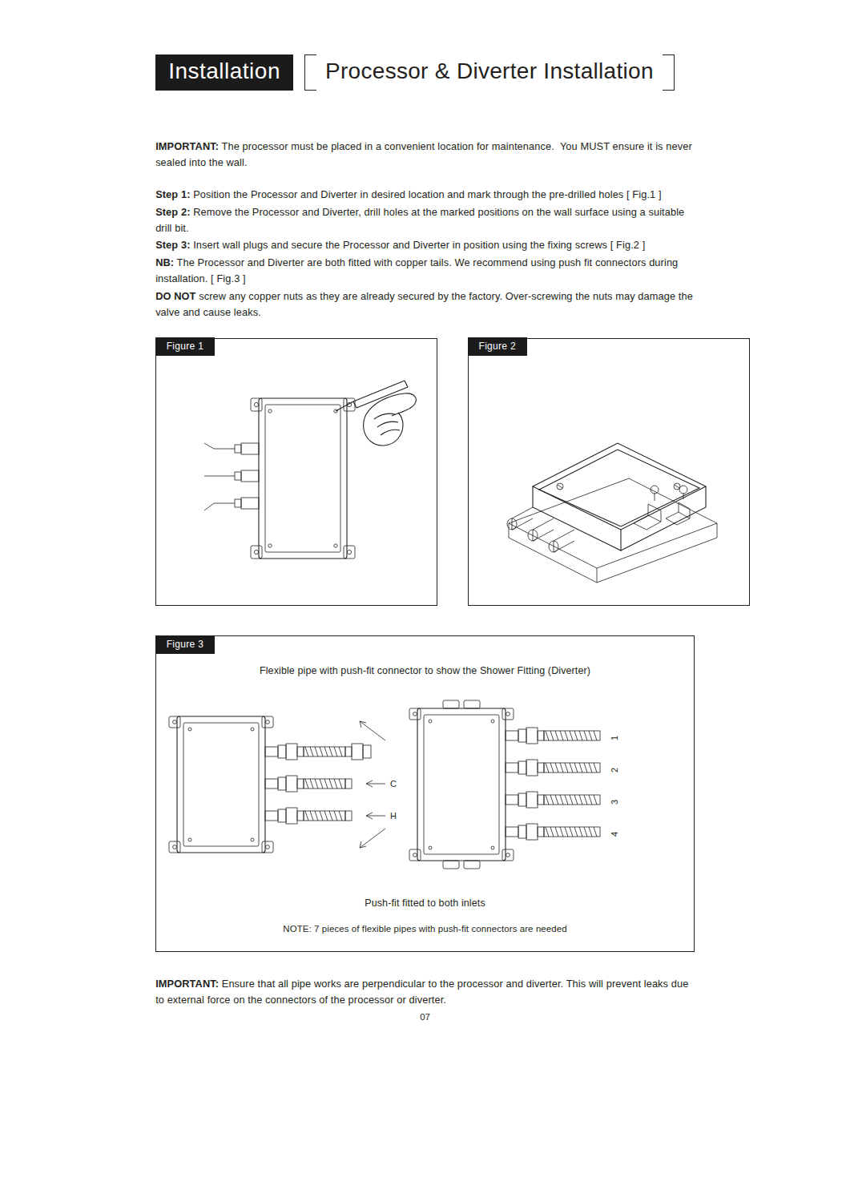Installation
Processor & Diverter Installation
IMPORTANT: The processor must be placed in a convenient location for maintenance. You MUST ensure it is never sealed into the wall.
Step 1: Position the Processor and Diverter in desired location and mark through the pre-drilled holes [ Fig.1 ]
Step 2: Remove the Processor and Diverter, drill holes at the marked positions on the wall surface using a suitable drill bit.
Step 3: Insert wall plugs and secure the Processor and Diverter in position using the fixing screws [ Fig.2 ]
NB: The Processor and Diverter are both fitted with copper tails. We recommend using push fit connectors during installation. [ Fig.3 ]
DO NOT screw any copper nuts as they are already secured by the factory. Over-screwing the nuts may damage the valve and cause leaks.
Figure 1
Figure 2
Figure 3
Flexible pipe with push-fit connector to show the Shower Fitting (Diverter)
C H 1 2 3 4
Push-fit fitted to both inlets
NOTE: 7 pieces of flexible pipes with push-fit connectors are needed
IMPORTANT: Ensure that all pipe works are perpendicular to the processor and diverter. This will prevent leaks due to external force on the connectors of the processor or diverter.
07